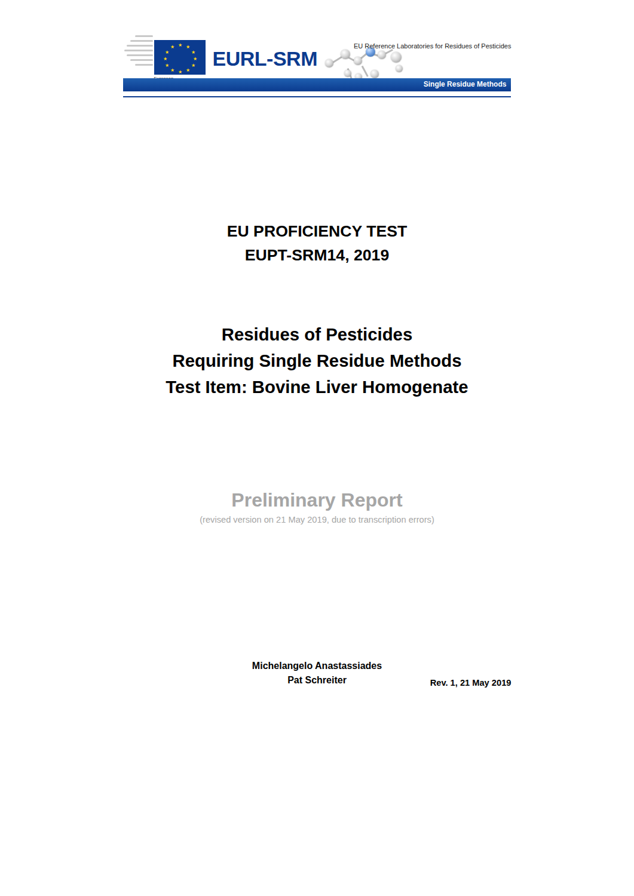★
★
★
★
★
★
★
★
★
★
★
★
European
Commission
EURL-SRM
EU Reference Laboratories for Residues of Pesticides
Single Residue Methods
EU PROFICIENCY TEST
EUPT-SRM14, 2019
Residues of Pesticides
Requiring Single Residue Methods
Test Item: Bovine Liver Homogenate
Preliminary Report
(revised version on 21 May 2019, due to transcription errors)
Michelangelo Anastassiades
Pat Schreiter
Rev. 1, 21 May 2019